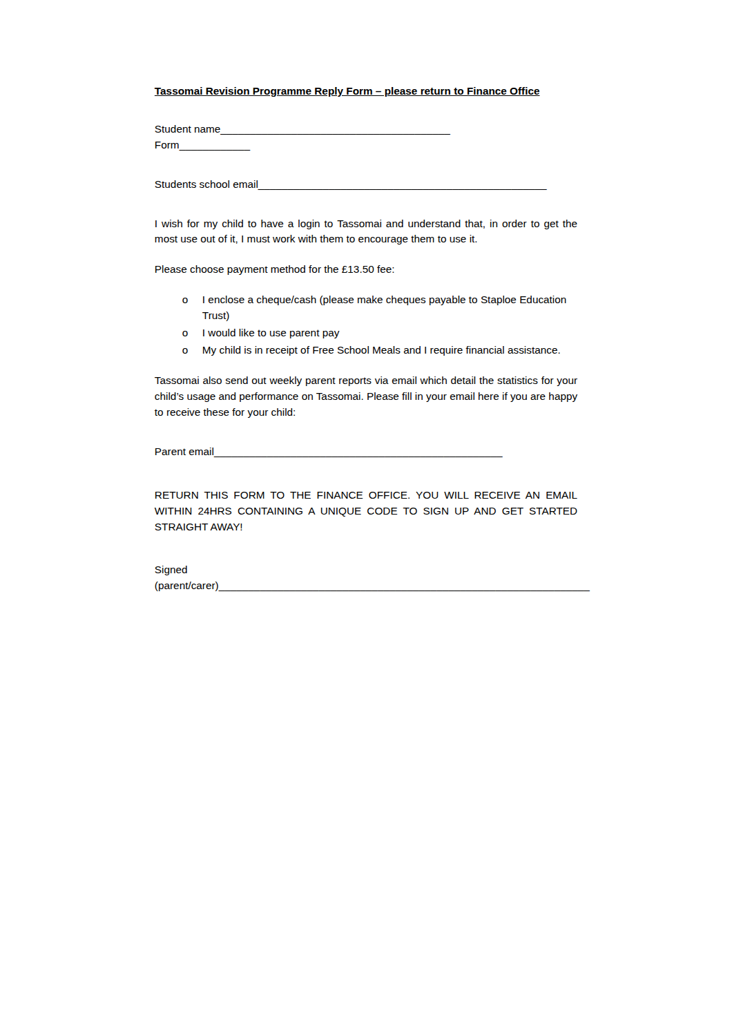Tassomai Revision Programme Reply Form – please return to Finance Office
Student name_______________________________________ Form____________
Students school email_________________________________________________
I wish for my child to have a login to Tassomai and understand that, in order to get the most use out of it, I must work with them to encourage them to use it.
Please choose payment method for the £13.50 fee:
I enclose a cheque/cash (please make cheques payable to Staploe Education Trust)
I would like to use parent pay
My child is in receipt of Free School Meals and I require financial assistance.
Tassomai also send out weekly parent reports via email which detail the statistics for your child’s usage and performance on Tassomai. Please fill in your email here if you are happy to receive these for your child:
Parent email_________________________________________________
RETURN THIS FORM TO THE FINANCE OFFICE. YOU WILL RECEIVE AN EMAIL WITHIN 24HRS CONTAINING A UNIQUE CODE TO SIGN UP AND GET STARTED STRAIGHT AWAY!
Signed (parent/carer)_______________________________________________________________